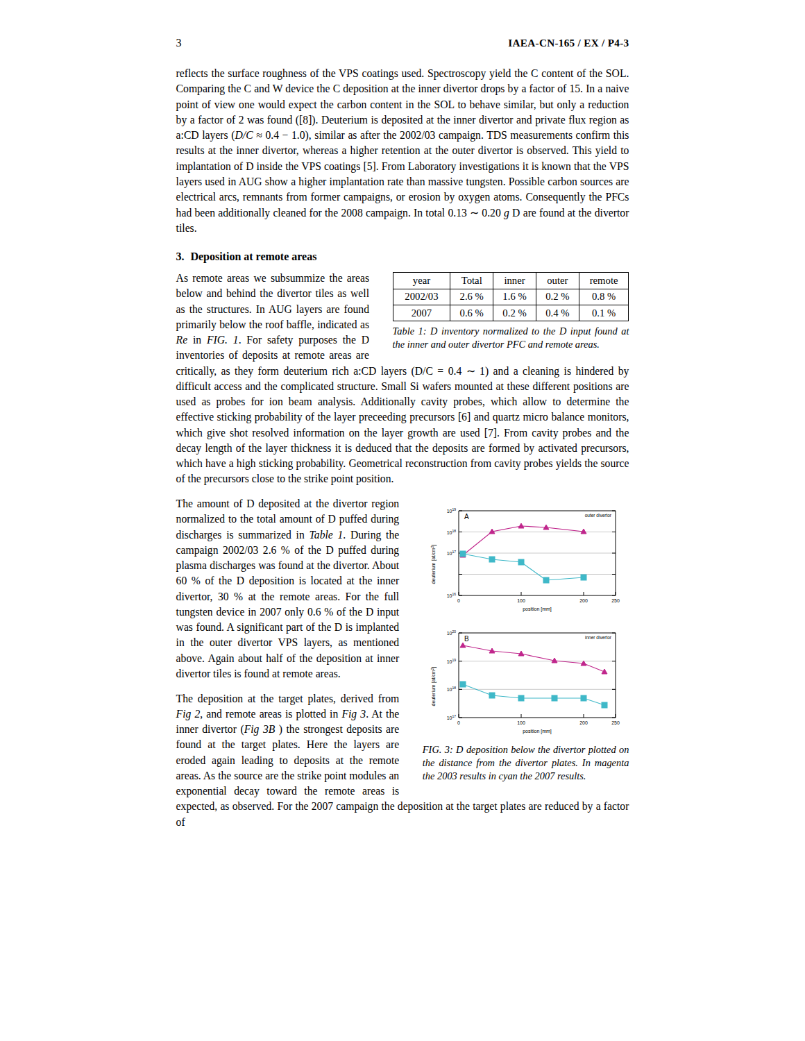3
IAEA-CN-165 / EX / P4-3
reflects the surface roughness of the VPS coatings used. Spectroscopy yield the C content of the SOL. Comparing the C and W device the C deposition at the inner divertor drops by a factor of 15. In a naive point of view one would expect the carbon content in the SOL to behave similar, but only a reduction by a factor of 2 was found ([8]). Deuterium is deposited at the inner divertor and private flux region as a:CD layers (D/C ≈ 0.4 − 1.0), similar as after the 2002/03 campaign. TDS measurements confirm this results at the inner divertor, whereas a higher retention at the outer divertor is observed. This yield to implantation of D inside the VPS coatings [5]. From Laboratory investigations it is known that the VPS layers used in AUG show a higher implantation rate than massive tungsten. Possible carbon sources are electrical arcs, remnants from former campaigns, or erosion by oxygen atoms. Consequently the PFCs had been additionally cleaned for the 2008 campaign. In total 0.13 ∼ 0.20 g D are found at the divertor tiles.
3. Deposition at remote areas
| year | Total | inner | outer | remote |
| --- | --- | --- | --- | --- |
| 2002/03 | 2.6 % | 1.6 % | 0.2 % | 0.8 % |
| 2007 | 0.6 % | 0.2 % | 0.4 % | 0.1 % |
Table 1: D inventory normalized to the D input found at the inner and outer divertor PFC and remote areas.
As remote areas we subsummize the areas below and behind the divertor tiles as well as the structures. In AUG layers are found primarily below the roof baffle, indicated as Re in FIG. 1. For safety purposes the D inventories of deposits at remote areas are critically, as they form deuterium rich a:CD layers (D/C = 0.4 ∼ 1) and a cleaning is hindered by difficult access and the complicated structure. Small Si wafers mounted at these different positions are used as probes for ion beam analysis. Additionally cavity probes, which allow to determine the effective sticking probability of the layer preceeding precursors [6] and quartz micro balance monitors, which give shot resolved information on the layer growth are used [7]. From cavity probes and the decay length of the layer thickness it is deduced that the deposits are formed by activated precursors, which have a high sticking probability. Geometrical reconstruction from cavity probes yields the source of the precursors close to the strike point position.
1019 1018 1017 1016 0 100 200 250 position [mm] deuterium [at/cm2] A outer divertor 1020 1019 1018 1017 0 100 200 250 position [mm] deuterium [at/cm2] B inner divertor
FIG. 3: D deposition below the divertor plotted on the distance from the divertor plates. In magenta the 2003 results in cyan the 2007 results.
The amount of D deposited at the divertor region normalized to the total amount of D puffed during discharges is summarized in Table 1. During the campaign 2002/03 2.6 % of the D puffed during plasma discharges was found at the divertor. About 60 % of the D deposition is located at the inner divertor, 30 % at the remote areas. For the full tungsten device in 2007 only 0.6 % of the D input was found. A significant part of the D is implanted in the outer divertor VPS layers, as mentioned above. Again about half of the deposition at inner divertor tiles is found at remote areas.
The deposition at the target plates, derived from Fig 2, and remote areas is plotted in Fig 3. At the inner divertor (Fig 3B ) the strongest deposits are found at the target plates. Here the layers are eroded again leading to deposits at the remote areas. As the source are the strike point modules an exponential decay toward the remote areas is expected, as observed. For the 2007 campaign the deposition at the target plates are reduced by a factor of